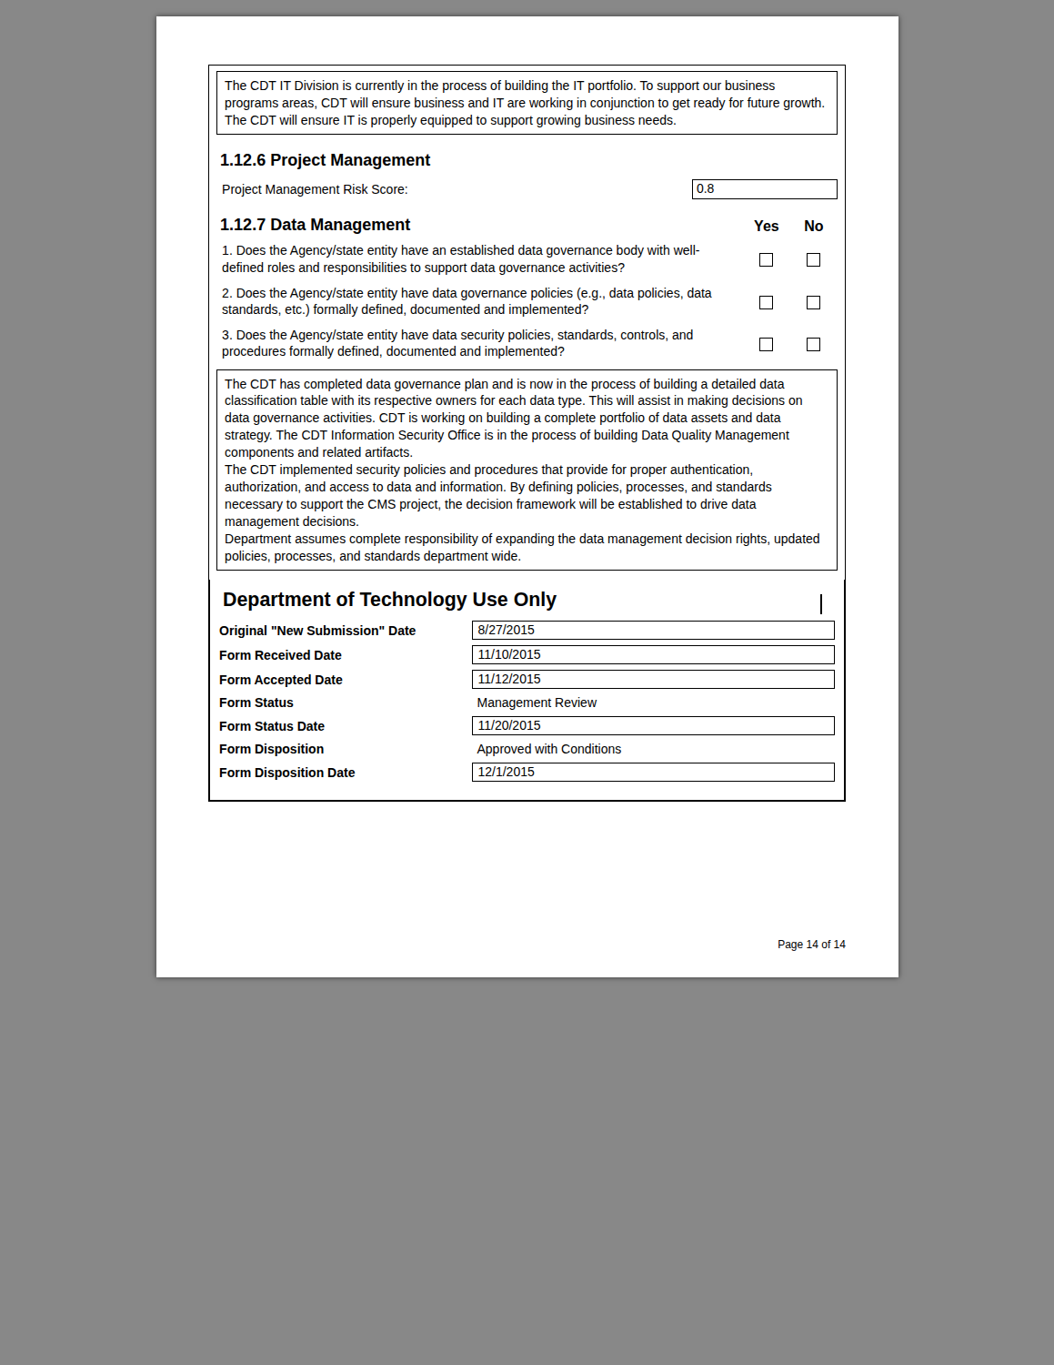The CDT IT Division is currently in the process of building the IT portfolio. To support our business programs areas, CDT will ensure business and IT are working in conjunction to get ready for future growth. The CDT will ensure IT is properly equipped to support growing business needs.
1.12.6 Project Management
Project Management Risk Score:
0.8
1.12.7 Data Management
Yes No
1. Does the Agency/state entity have an established data governance body with well-defined roles and responsibilities to support data governance activities?
2. Does the Agency/state entity have data governance policies (e.g., data policies, data standards, etc.) formally defined, documented and implemented?
3. Does the Agency/state entity have data security policies, standards, controls, and procedures formally defined, documented and implemented?
The CDT has completed data governance plan and is now in the process of building a detailed data classification table with its respective owners for each data type. This will assist in making decisions on data governance activities. CDT is working on building a complete portfolio of data assets and data strategy. The CDT Information Security Office is in the process of building Data Quality Management components and related artifacts.
The CDT implemented security policies and procedures that provide for proper authentication, authorization, and access to data and information. By defining policies, processes, and standards necessary to support the CMS project, the decision framework will be established to drive data management decisions.
Department assumes complete responsibility of expanding the data management decision rights, updated policies, processes, and standards department wide.
Department of Technology Use Only
Original "New Submission" Date
8/27/2015
Form Received Date
11/10/2015
Form Accepted Date
11/12/2015
Form Status
Management Review
Form Status Date
11/20/2015
Form Disposition
Approved with Conditions
Form Disposition Date
12/1/2015
Page 14 of 14